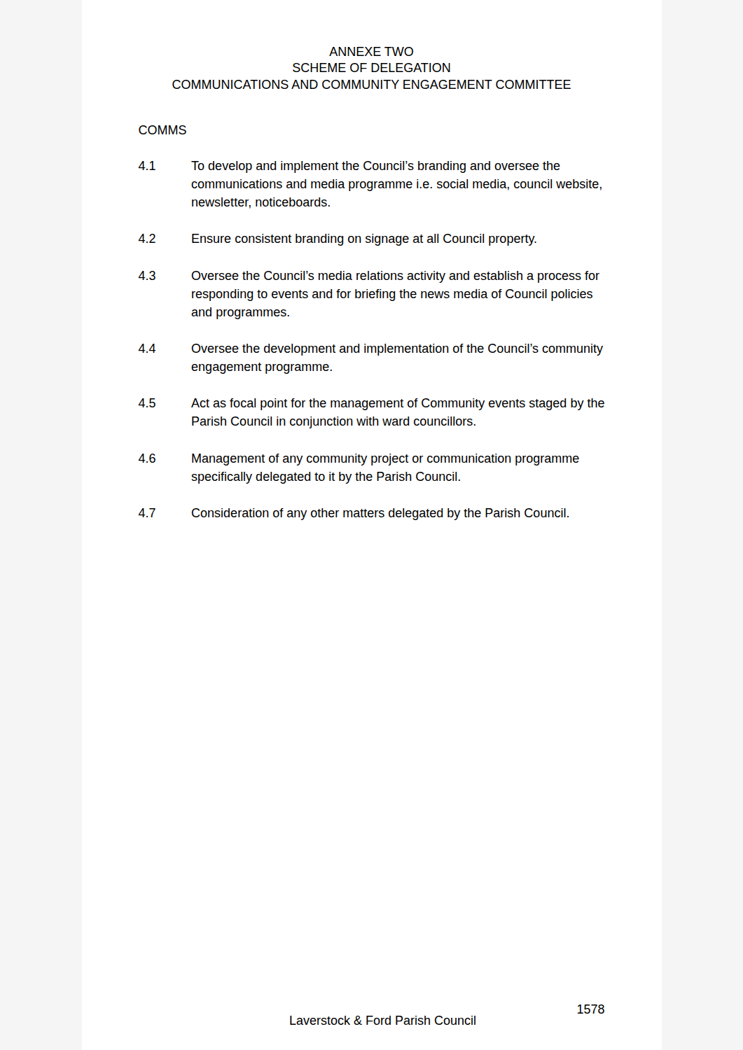ANNEXE TWO
SCHEME OF DELEGATION
COMMUNICATIONS AND COMMUNITY ENGAGEMENT COMMITTEE
COMMS
4.1 To develop and implement the Council’s branding and oversee the communications and media programme i.e. social media, council website, newsletter, noticeboards.
4.2 Ensure consistent branding on signage at all Council property.
4.3 Oversee the Council’s media relations activity and establish a process for responding to events and for briefing the news media of Council policies and programmes.
4.4 Oversee the development and implementation of the Council’s community engagement programme.
4.5 Act as focal point for the management of Community events staged by the Parish Council in conjunction with ward councillors.
4.6 Management of any community project or communication programme specifically delegated to it by the Parish Council.
4.7 Consideration of any other matters delegated by the Parish Council.
Laverstock & Ford Parish Council
1578